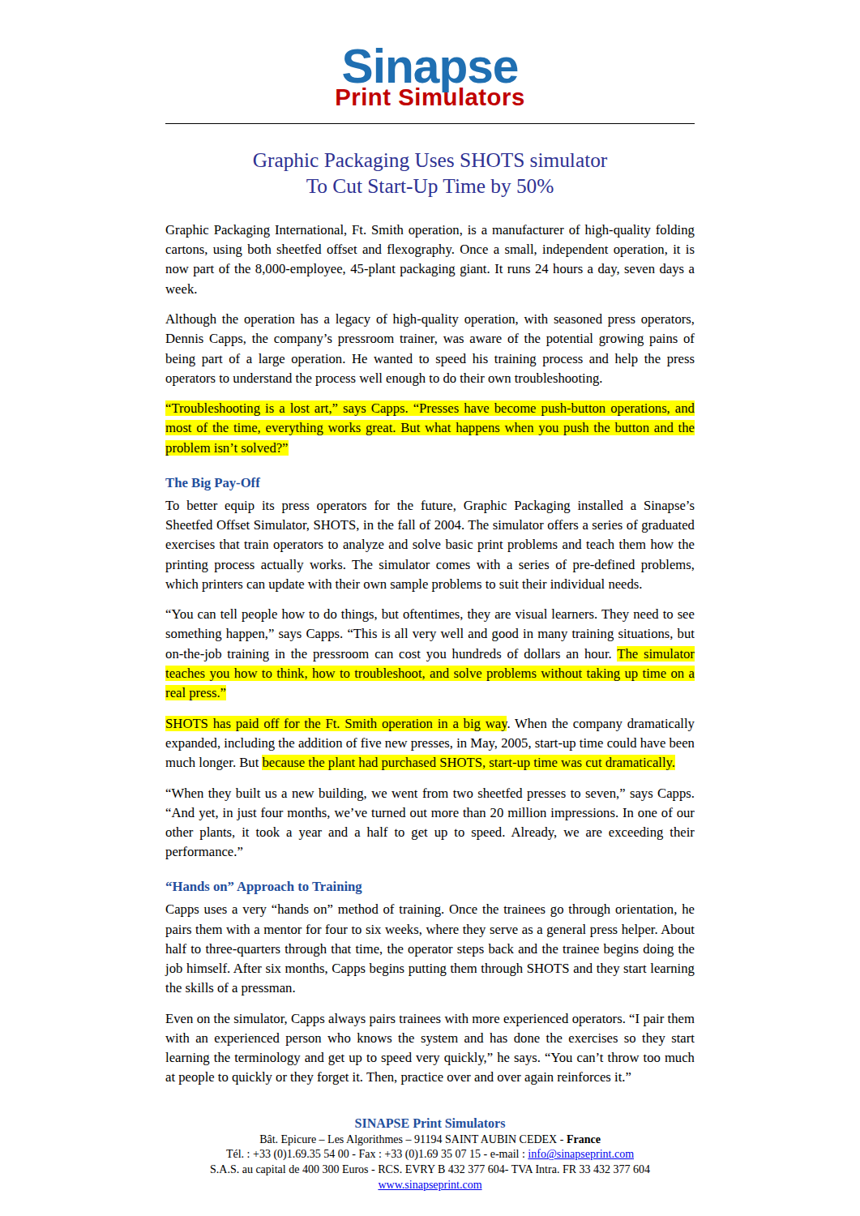Sinapse Print Simulators
Graphic Packaging Uses SHOTS simulator
To Cut Start-Up Time by 50%
Graphic Packaging International, Ft. Smith operation, is a manufacturer of high-quality folding cartons, using both sheetfed offset and flexography. Once a small, independent operation, it is now part of the 8,000-employee, 45-plant packaging giant. It runs 24 hours a day, seven days a week.
Although the operation has a legacy of high-quality operation, with seasoned press operators, Dennis Capps, the company’s pressroom trainer, was aware of the potential growing pains of being part of a large operation. He wanted to speed his training process and help the press operators to understand the process well enough to do their own troubleshooting.
“Troubleshooting is a lost art,” says Capps. “Presses have become push-button operations, and most of the time, everything works great. But what happens when you push the button and the problem isn’t solved?”
The Big Pay-Off
To better equip its press operators for the future, Graphic Packaging installed a Sinapse’s Sheetfed Offset Simulator, SHOTS, in the fall of 2004. The simulator offers a series of graduated exercises that train operators to analyze and solve basic print problems and teach them how the printing process actually works. The simulator comes with a series of pre-defined problems, which printers can update with their own sample problems to suit their individual needs.
“You can tell people how to do things, but oftentimes, they are visual learners. They need to see something happen,” says Capps. “This is all very well and good in many training situations, but on-the-job training in the pressroom can cost you hundreds of dollars an hour. The simulator teaches you how to think, how to troubleshoot, and solve problems without taking up time on a real press.”
SHOTS has paid off for the Ft. Smith operation in a big way. When the company dramatically expanded, including the addition of five new presses, in May, 2005, start-up time could have been much longer. But because the plant had purchased SHOTS, start-up time was cut dramatically.
“When they built us a new building, we went from two sheetfed presses to seven,” says Capps. “And yet, in just four months, we’ve turned out more than 20 million impressions. In one of our other plants, it took a year and a half to get up to speed. Already, we are exceeding their performance.”
“Hands on” Approach to Training
Capps uses a very “hands on” method of training. Once the trainees go through orientation, he pairs them with a mentor for four to six weeks, where they serve as a general press helper. About half to three-quarters through that time, the operator steps back and the trainee begins doing the job himself. After six months, Capps begins putting them through SHOTS and they start learning the skills of a pressman.
Even on the simulator, Capps always pairs trainees with more experienced operators. “I pair them with an experienced person who knows the system and has done the exercises so they start learning the terminology and get up to speed very quickly,” he says. “You can’t throw too much at people to quickly or they forget it. Then, practice over and over again reinforces it.”
SINAPSE Print Simulators
Bât. Epicure – Les Algorithmes – 91194 SAINT AUBIN CEDEX - France
Tél. : +33 (0)1.69.35 54 00 - Fax : +33 (0)1.69 35 07 15 - e-mail : info@sinapseprint.com
S.A.S. au capital de 400 300 Euros - RCS. EVRY B 432 377 604- TVA Intra. FR 33 432 377 604
www.sinapseprint.com